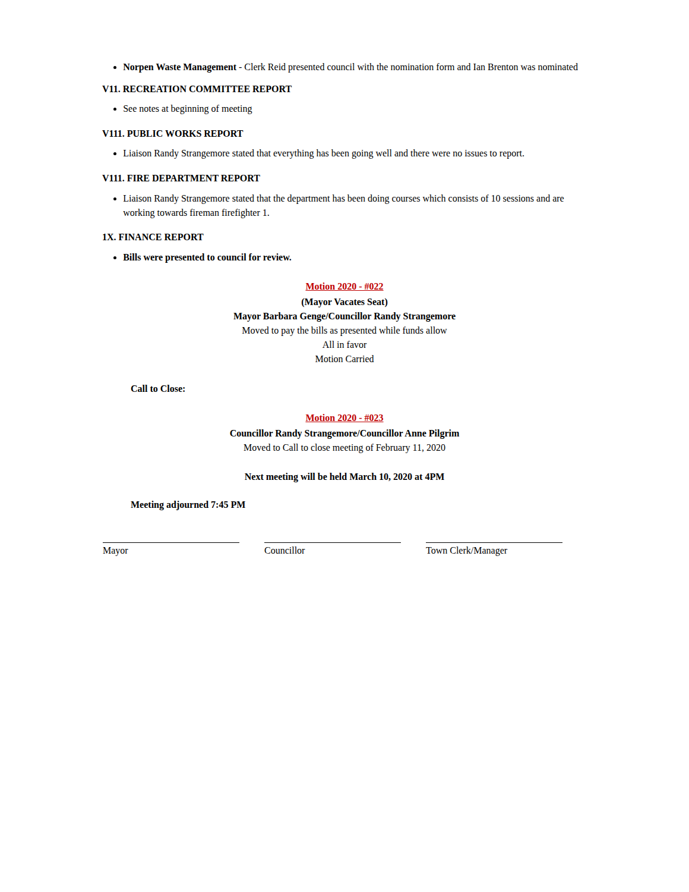Norpen Waste Management - Clerk Reid presented council with the nomination form and Ian Brenton was nominated
V11. RECREATION COMMITTEE REPORT
See notes at beginning of meeting
V111. PUBLIC WORKS REPORT
Liaison Randy Strangemore stated that everything has been going well and there were no issues to report.
V111. FIRE DEPARTMENT REPORT
Liaison Randy Strangemore stated that the department has been doing courses which consists of 10 sessions and are working towards fireman firefighter 1.
1X. FINANCE REPORT
Bills were presented to council for review.
Motion 2020 - #022
(Mayor Vacates Seat)
Mayor Barbara Genge/Councillor Randy Strangemore
Moved to pay the bills as presented while funds allow
All in favor
Motion Carried
Call to Close:
Motion 2020 - #023
Councillor Randy Strangemore/Councillor Anne Pilgrim
Moved to Call to close meeting of February 11, 2020
Next meeting will be held March 10, 2020 at 4PM
Meeting adjourned 7:45 PM
| Mayor | Councillor | Town Clerk/Manager |